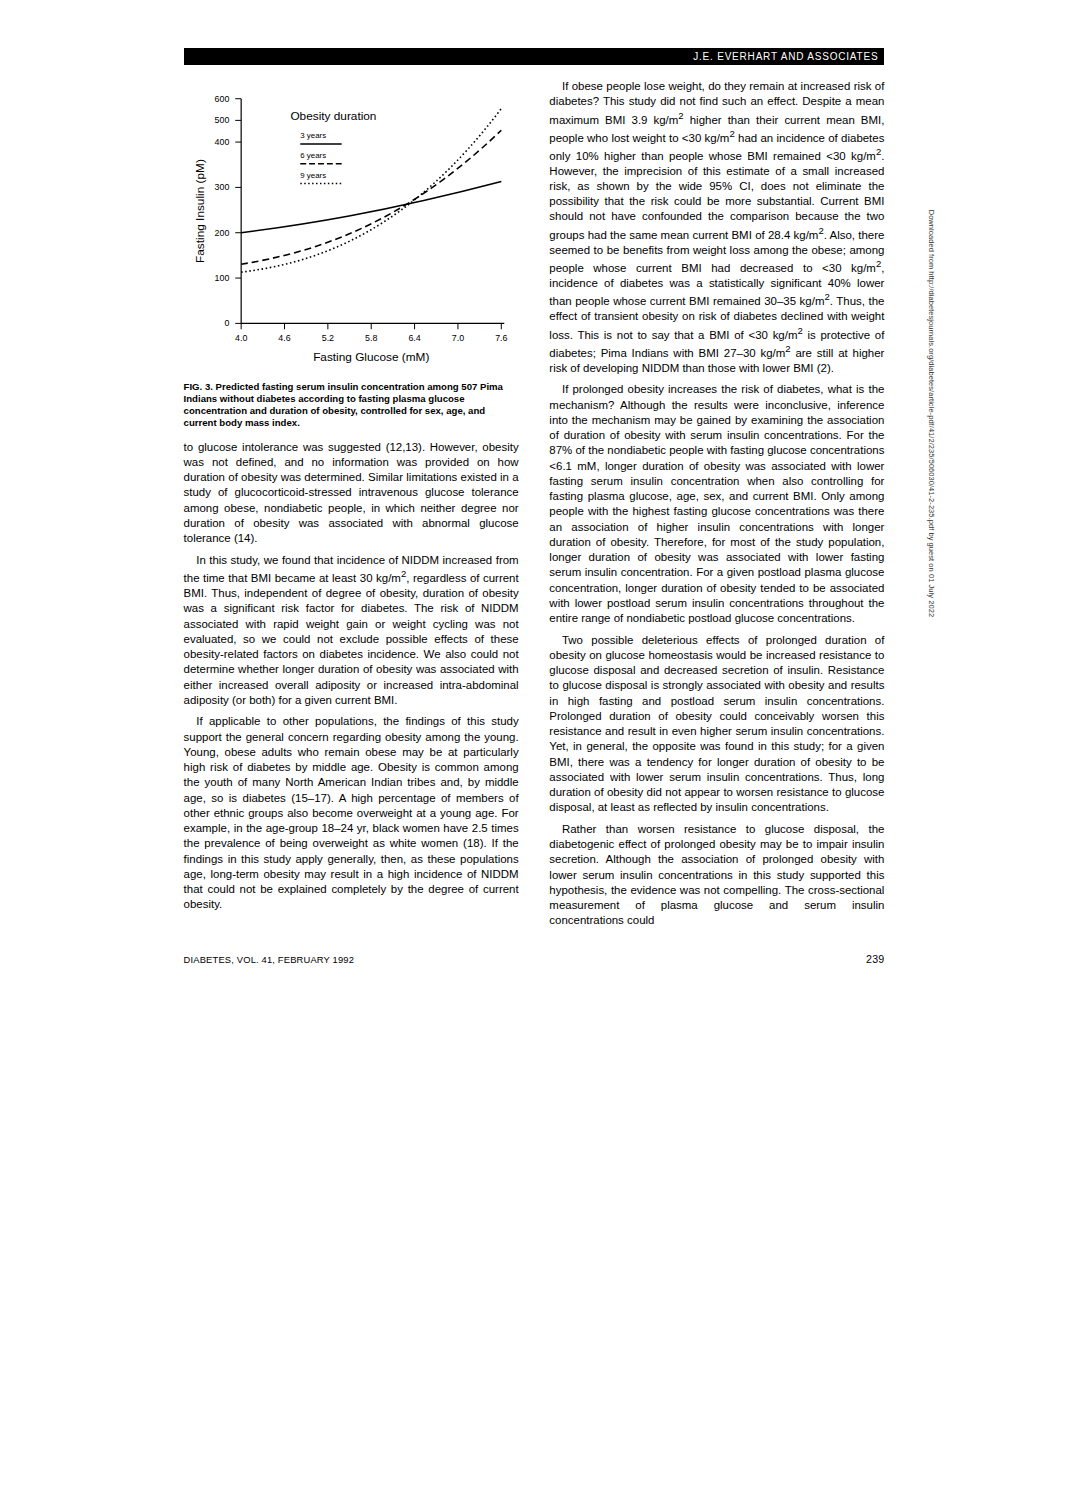J.E. EVERHART AND ASSOCIATES
Downloaded from http://diabetesjournals.org/diabetes/article-pdf/41/2/235/506030/41-2-235.pdf by guest on 01 July 2022
0 100 200 300 400 500 600 4.0 4.6 5.2 5.8 6.4 7.0 7.6 Fasting Glucose (mM) Fasting Insulin (pM) Obesity duration 3 years 6 years 9 years
FIG. 3. Predicted fasting serum insulin concentration among 507 Pima Indians without diabetes according to fasting plasma glucose concentration and duration of obesity, controlled for sex, age, and current body mass index.
to glucose intolerance was suggested (12,13). However, obesity was not defined, and no information was provided on how duration of obesity was determined. Similar limitations existed in a study of glucocorticoid-stressed intravenous glucose tolerance among obese, nondiabetic people, in which neither degree nor duration of obesity was associated with abnormal glucose tolerance (14).
In this study, we found that incidence of NIDDM increased from the time that BMI became at least 30 kg/m2, regardless of current BMI. Thus, independent of degree of obesity, duration of obesity was a significant risk factor for diabetes. The risk of NIDDM associated with rapid weight gain or weight cycling was not evaluated, so we could not exclude possible effects of these obesity-related factors on diabetes incidence. We also could not determine whether longer duration of obesity was associated with either increased overall adiposity or increased intra-abdominal adiposity (or both) for a given current BMI.
If applicable to other populations, the findings of this study support the general concern regarding obesity among the young. Young, obese adults who remain obese may be at particularly high risk of diabetes by middle age. Obesity is common among the youth of many North American Indian tribes and, by middle age, so is diabetes (15–17). A high percentage of members of other ethnic groups also become overweight at a young age. For example, in the age-group 18–24 yr, black women have 2.5 times the prevalence of being overweight as white women (18). If the findings in this study apply generally, then, as these populations age, long-term obesity may result in a high incidence of NIDDM that could not be explained completely by the degree of current obesity.
If obese people lose weight, do they remain at increased risk of diabetes? This study did not find such an effect. Despite a mean maximum BMI 3.9 kg/m2 higher than their current mean BMI, people who lost weight to <30 kg/m2 had an incidence of diabetes only 10% higher than people whose BMI remained <30 kg/m2. However, the imprecision of this estimate of a small increased risk, as shown by the wide 95% CI, does not eliminate the possibility that the risk could be more substantial. Current BMI should not have confounded the comparison because the two groups had the same mean current BMI of 28.4 kg/m2. Also, there seemed to be benefits from weight loss among the obese; among people whose current BMI had decreased to <30 kg/m2, incidence of diabetes was a statistically significant 40% lower than people whose current BMI remained 30–35 kg/m2. Thus, the effect of transient obesity on risk of diabetes declined with weight loss. This is not to say that a BMI of <30 kg/m2 is protective of diabetes; Pima Indians with BMI 27–30 kg/m2 are still at higher risk of developing NIDDM than those with lower BMI (2).
If prolonged obesity increases the risk of diabetes, what is the mechanism? Although the results were inconclusive, inference into the mechanism may be gained by examining the association of duration of obesity with serum insulin concentrations. For the 87% of the nondiabetic people with fasting glucose concentrations <6.1 mM, longer duration of obesity was associated with lower fasting serum insulin concentration when also controlling for fasting plasma glucose, age, sex, and current BMI. Only among people with the highest fasting glucose concentrations was there an association of higher insulin concentrations with longer duration of obesity. Therefore, for most of the study population, longer duration of obesity was associated with lower fasting serum insulin concentration. For a given postload plasma glucose concentration, longer duration of obesity tended to be associated with lower postload serum insulin concentrations throughout the entire range of nondiabetic postload glucose concentrations.
Two possible deleterious effects of prolonged duration of obesity on glucose homeostasis would be increased resistance to glucose disposal and decreased secretion of insulin. Resistance to glucose disposal is strongly associated with obesity and results in high fasting and postload serum insulin concentrations. Prolonged duration of obesity could conceivably worsen this resistance and result in even higher serum insulin concentrations. Yet, in general, the opposite was found in this study; for a given BMI, there was a tendency for longer duration of obesity to be associated with lower serum insulin concentrations. Thus, long duration of obesity did not appear to worsen resistance to glucose disposal, at least as reflected by insulin concentrations.
Rather than worsen resistance to glucose disposal, the diabetogenic effect of prolonged obesity may be to impair insulin secretion. Although the association of prolonged obesity with lower serum insulin concentrations in this study supported this hypothesis, the evidence was not compelling. The cross-sectional measurement of plasma glucose and serum insulin concentrations could
DIABETES, VOL. 41, FEBRUARY 1992
239